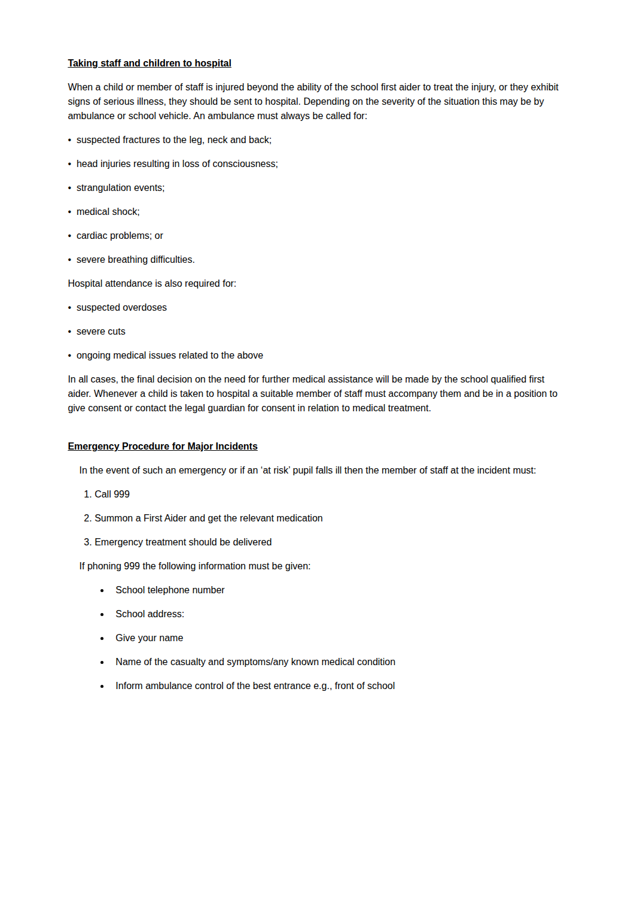Taking staff and children to hospital
When a child or member of staff is injured beyond the ability of the school first aider to treat the injury, or they exhibit signs of serious illness, they should be sent to hospital. Depending on the severity of the situation this may be by ambulance or school vehicle. An ambulance must always be called for:
suspected fractures to the leg, neck and back;
head injuries resulting in loss of consciousness;
strangulation events;
medical shock;
cardiac problems; or
severe breathing difficulties.
Hospital attendance is also required for:
suspected overdoses
severe cuts
ongoing medical issues related to the above
In all cases, the final decision on the need for further medical assistance will be made by the school qualified first aider. Whenever a child is taken to hospital a suitable member of staff must accompany them and be in a position to give consent or contact the legal guardian for consent in relation to medical treatment.
Emergency Procedure for Major Incidents
In the event of such an emergency or if an ‘at risk’ pupil falls ill then the member of staff at the incident must:
Call 999
Summon a First Aider and get the relevant medication
Emergency treatment should be delivered
If phoning 999 the following information must be given:
School telephone number
School address:
Give your name
Name of the casualty and symptoms/any known medical condition
Inform ambulance control of the best entrance e.g., front of school